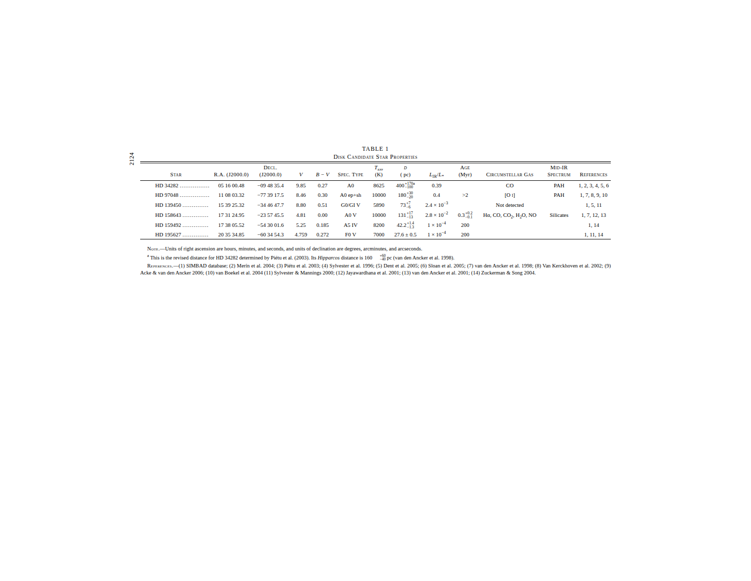2124
TABLE 1 Disk Candidate Star Properties
| Star | R.A. (J2000.0) | Decl. (J2000.0) | V | B − V | Spec. Type | T eff (K) | d ( pc) | L IR / L * | Age (Myr) | Circumstellar Gas | Mid-IR Spectrum | References |
| --- | --- | --- | --- | --- | --- | --- | --- | --- | --- | --- | --- | --- |
| HD 34282 ................ | 05 16 00.48 | −09 48 35.4 | 9.85 | 0.27 | A0 | 8625 | 400 +170a −100 | 0.39 | | CO | PAH | 1, 2, 3, 4, 5, 6 |
| HD 97048 ................ | 11 08 03.32 | −77 39 17.5 | 8.46 | 0.30 | A0 ep+sh | 10000 | 180 +30 −20 | 0.4 | >2 | [O i ] | PAH | 1, 7, 8, 9, 10 |
| HD 139450 .............. | 15 39 25.32 | −34 46 47.7 | 8.80 | 0.51 | G0/GI V | 5890 | 73 +7 −6 | 2.4 × 10 −3 | | Not detected | | 1, 5, 11 |
| HD 158643 .............. | 17 31 24.95 | −23 57 45.5 | 4.81 | 0.00 | A0 V | 10000 | 131 +17 −13 | 2.8 × 10 −2 | 0.3 +0.2 −0.1 | Hα, CO, CO 2 , H 2 O, NO | Silicates | 1, 7, 12, 13 |
| HD 159492 .............. | 17 38 05.52 | −54 30 01.6 | 5.25 | 0.185 | A5 IV | 8200 | 42.2 +1.4 −1.3 | 1 × 10 −4 | 200 | | | 1, 14 |
| HD 195627 .............. | 20 35 34.85 | −60 34 54.3 | 4.759 | 0.272 | F0 V | 7000 | 27.6 ± 0.5 | 1 × 10 −4 | 200 | | | 1, 11, 14 |
Note.—Units of right ascension are hours, minutes, and seconds, and units of declination are degrees, arcminutes, and arcseconds.
a This is the revised distance for HD 34282 determined by Piétu et al. (2003). Its Hipparcos distance is 160+60−40 pc (van den Ancker et al. 1998).
References.—(1) SIMBAD database; (2) Merín et al. 2004; (3) Piétu et al. 2003; (4) Sylvester et al. 1996; (5) Dent et al. 2005; (6) Sloan et al. 2005; (7) van den Ancker et al. 1998; (8) Van Kerckhoven et al. 2002; (9) Acke & van den Ancker 2006; (10) van Boekel et al. 2004 (11) Sylvester & Mannings 2000; (12) Jayawardhana et al. 2001; (13) van den Ancker et al. 2001; (14) Zuckerman & Song 2004.